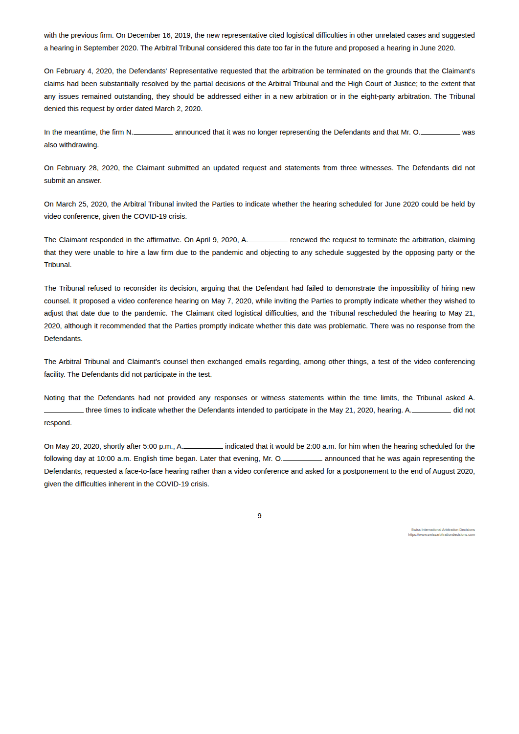with the previous firm. On December 16, 2019, the new representative cited logistical difficulties in other unrelated cases and suggested a hearing in September 2020. The Arbitral Tribunal considered this date too far in the future and proposed a hearing in June 2020.
On February 4, 2020, the Defendants' Representative requested that the arbitration be terminated on the grounds that the Claimant's claims had been substantially resolved by the partial decisions of the Arbitral Tribunal and the High Court of Justice; to the extent that any issues remained outstanding, they should be addressed either in a new arbitration or in the eight-party arbitration. The Tribunal denied this request by order dated March 2, 2020.
In the meantime, the firm N. announced that it was no longer representing the Defendants and that Mr. O. was also withdrawing.
On February 28, 2020, the Claimant submitted an updated request and statements from three witnesses. The Defendants did not submit an answer.
On March 25, 2020, the Arbitral Tribunal invited the Parties to indicate whether the hearing scheduled for June 2020 could be held by video conference, given the COVID-19 crisis.
The Claimant responded in the affirmative. On April 9, 2020, A. renewed the request to terminate the arbitration, claiming that they were unable to hire a law firm due to the pandemic and objecting to any schedule suggested by the opposing party or the Tribunal.
The Tribunal refused to reconsider its decision, arguing that the Defendant had failed to demonstrate the impossibility of hiring new counsel. It proposed a video conference hearing on May 7, 2020, while inviting the Parties to promptly indicate whether they wished to adjust that date due to the pandemic. The Claimant cited logistical difficulties, and the Tribunal rescheduled the hearing to May 21, 2020, although it recommended that the Parties promptly indicate whether this date was problematic. There was no response from the Defendants.
The Arbitral Tribunal and Claimant's counsel then exchanged emails regarding, among other things, a test of the video conferencing facility. The Defendants did not participate in the test.
Noting that the Defendants had not provided any responses or witness statements within the time limits, the Tribunal asked A. three times to indicate whether the Defendants intended to participate in the May 21, 2020, hearing. A. did not respond.
On May 20, 2020, shortly after 5:00 p.m., A. indicated that it would be 2:00 a.m. for him when the hearing scheduled for the following day at 10:00 a.m. English time began. Later that evening, Mr. O. announced that he was again representing the Defendants, requested a face-to-face hearing rather than a video conference and asked for a postponement to the end of August 2020, given the difficulties inherent in the COVID-19 crisis.
9
Swiss International Arbitration Decisions
https://www.swissarbitrationdecisions.com